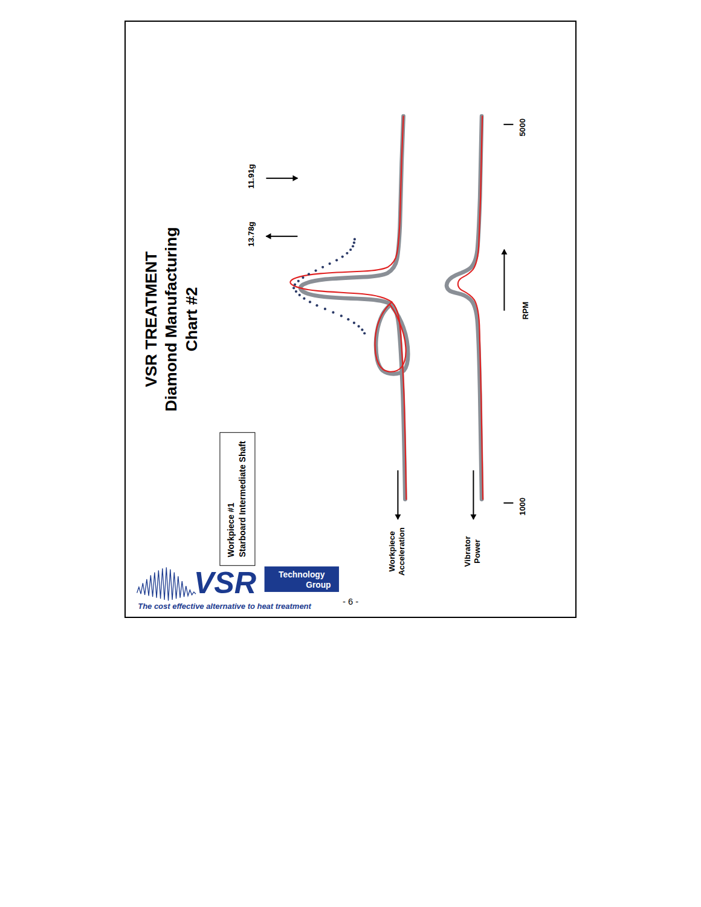VSR TREATMENT
Diamond Manufacturing
Chart #2
Workpiece #1
Starboard Intermediate Shaft
Workpiece
Acceleration
Vibrator
Power
RPM
1000
5000
13.78g
11.91g
VSR Technology Group The cost effective alternative to heat treatment
- 6 -